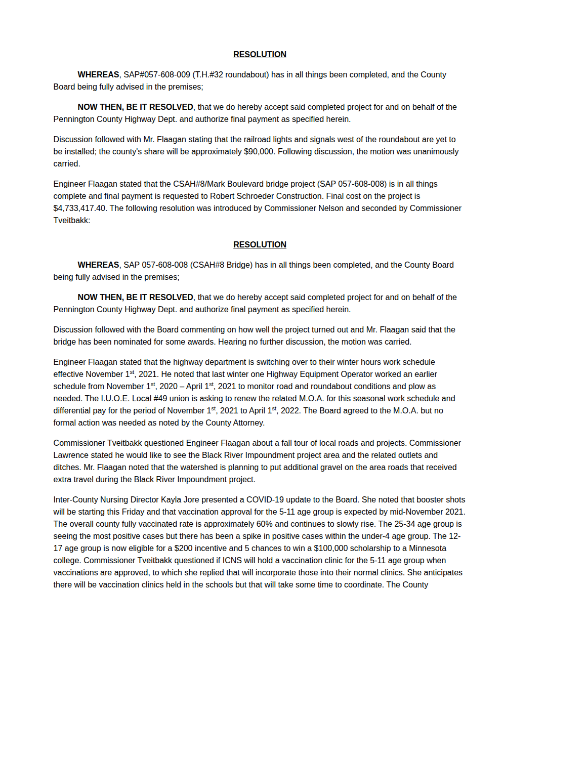RESOLUTION
WHEREAS, SAP#057-608-009 (T.H.#32 roundabout) has in all things been completed, and the County Board being fully advised in the premises;
NOW THEN, BE IT RESOLVED, that we do hereby accept said completed project for and on behalf of the Pennington County Highway Dept. and authorize final payment as specified herein.
Discussion followed with Mr. Flaagan stating that the railroad lights and signals west of the roundabout are yet to be installed; the county's share will be approximately $90,000. Following discussion, the motion was unanimously carried.
Engineer Flaagan stated that the CSAH#8/Mark Boulevard bridge project (SAP 057-608-008) is in all things complete and final payment is requested to Robert Schroeder Construction. Final cost on the project is $4,733,417.40. The following resolution was introduced by Commissioner Nelson and seconded by Commissioner Tveitbakk:
RESOLUTION
WHEREAS, SAP 057-608-008 (CSAH#8 Bridge) has in all things been completed, and the County Board being fully advised in the premises;
NOW THEN, BE IT RESOLVED, that we do hereby accept said completed project for and on behalf of the Pennington County Highway Dept. and authorize final payment as specified herein.
Discussion followed with the Board commenting on how well the project turned out and Mr. Flaagan said that the bridge has been nominated for some awards. Hearing no further discussion, the motion was carried.
Engineer Flaagan stated that the highway department is switching over to their winter hours work schedule effective November 1st, 2021. He noted that last winter one Highway Equipment Operator worked an earlier schedule from November 1st, 2020 – April 1st, 2021 to monitor road and roundabout conditions and plow as needed. The I.U.O.E. Local #49 union is asking to renew the related M.O.A. for this seasonal work schedule and differential pay for the period of November 1st, 2021 to April 1st, 2022. The Board agreed to the M.O.A. but no formal action was needed as noted by the County Attorney.
Commissioner Tveitbakk questioned Engineer Flaagan about a fall tour of local roads and projects. Commissioner Lawrence stated he would like to see the Black River Impoundment project area and the related outlets and ditches. Mr. Flaagan noted that the watershed is planning to put additional gravel on the area roads that received extra travel during the Black River Impoundment project.
Inter-County Nursing Director Kayla Jore presented a COVID-19 update to the Board. She noted that booster shots will be starting this Friday and that vaccination approval for the 5-11 age group is expected by mid-November 2021. The overall county fully vaccinated rate is approximately 60% and continues to slowly rise. The 25-34 age group is seeing the most positive cases but there has been a spike in positive cases within the under-4 age group. The 12-17 age group is now eligible for a $200 incentive and 5 chances to win a $100,000 scholarship to a Minnesota college. Commissioner Tveitbakk questioned if ICNS will hold a vaccination clinic for the 5-11 age group when vaccinations are approved, to which she replied that will incorporate those into their normal clinics. She anticipates there will be vaccination clinics held in the schools but that will take some time to coordinate. The County